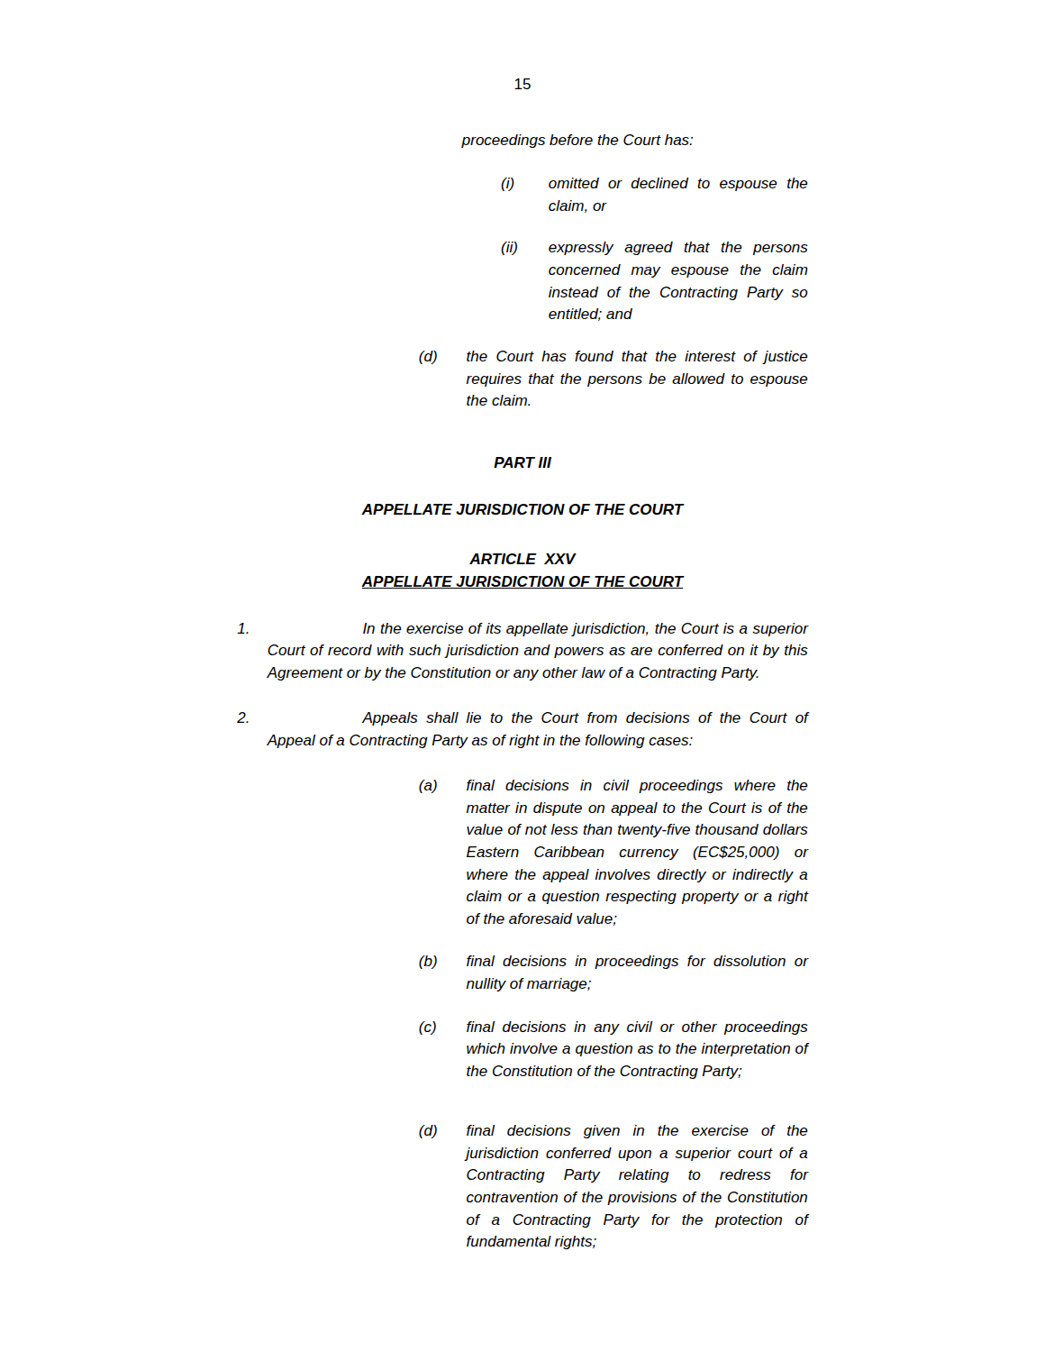15
proceedings before the Court has:
(i) omitted or declined to espouse the claim, or
(ii) expressly agreed that the persons concerned may espouse the claim instead of the Contracting Party so entitled; and
(d) the Court has found that the interest of justice requires that the persons be allowed to espouse the claim.
PART III
APPELLATE JURISDICTION OF THE COURT
ARTICLE XXV
APPELLATE JURISDICTION OF THE COURT
1. In the exercise of its appellate jurisdiction, the Court is a superior Court of record with such jurisdiction and powers as are conferred on it by this Agreement or by the Constitution or any other law of a Contracting Party.
2. Appeals shall lie to the Court from decisions of the Court of Appeal of a Contracting Party as of right in the following cases:
(a) final decisions in civil proceedings where the matter in dispute on appeal to the Court is of the value of not less than twenty-five thousand dollars Eastern Caribbean currency (EC$25,000) or where the appeal involves directly or indirectly a claim or a question respecting property or a right of the aforesaid value;
(b) final decisions in proceedings for dissolution or nullity of marriage;
(c) final decisions in any civil or other proceedings which involve a question as to the interpretation of the Constitution of the Contracting Party;
(d) final decisions given in the exercise of the jurisdiction conferred upon a superior court of a Contracting Party relating to redress for contravention of the provisions of the Constitution of a Contracting Party for the protection of fundamental rights;